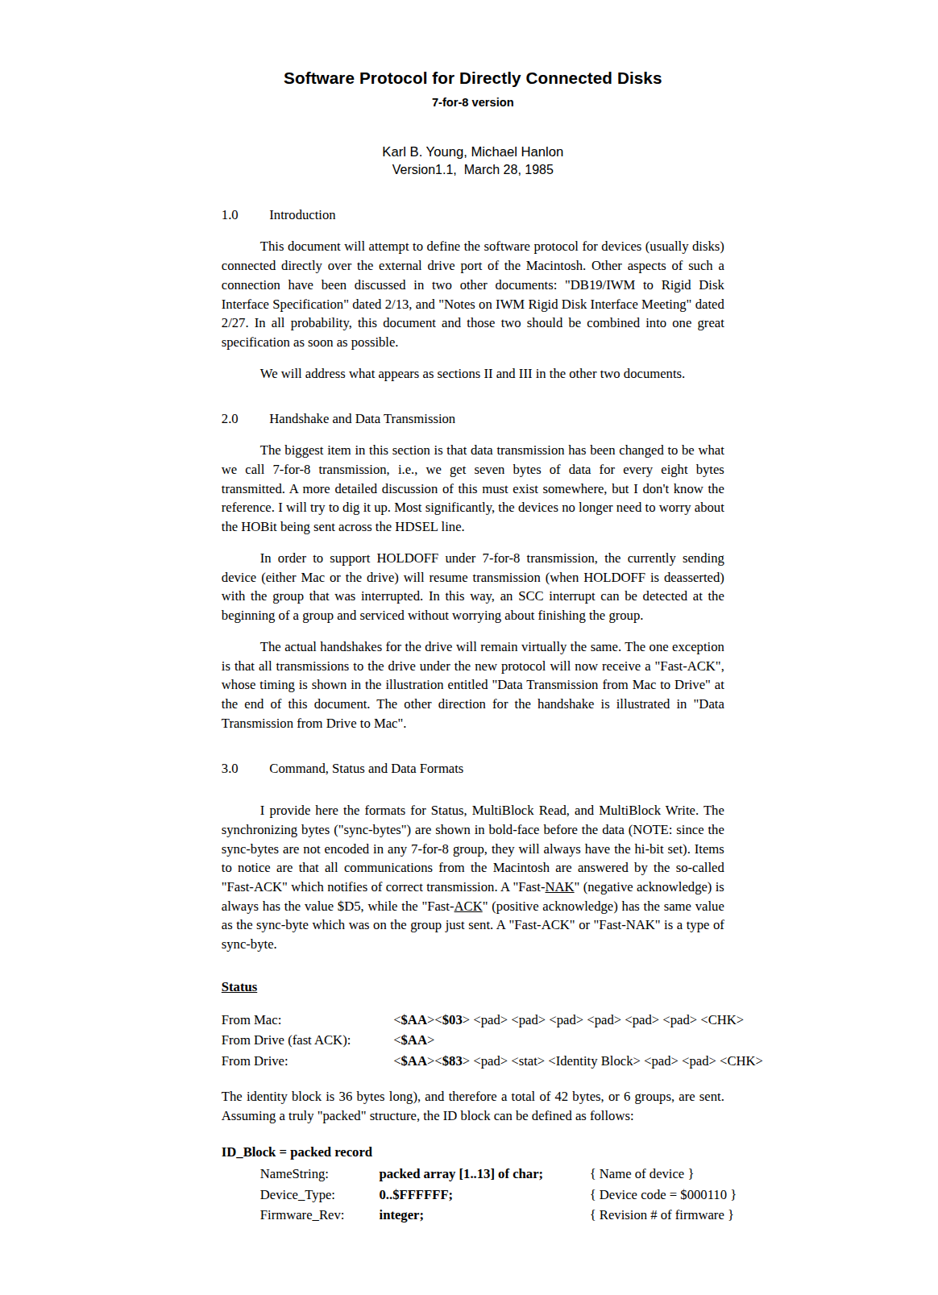Software Protocol for Directly Connected Disks
7-for-8 version
Karl B. Young, Michael Hanlon
Version1.1, March 28, 1985
1.0 Introduction
This document will attempt to define the software protocol for devices (usually disks) connected directly over the external drive port of the Macintosh. Other aspects of such a connection have been discussed in two other documents: "DB19/IWM to Rigid Disk Interface Specification" dated 2/13, and "Notes on IWM Rigid Disk Interface Meeting" dated 2/27. In all probability, this document and those two should be combined into one great specification as soon as possible.
We will address what appears as sections II and III in the other two documents.
2.0 Handshake and Data Transmission
The biggest item in this section is that data transmission has been changed to be what we call 7-for-8 transmission, i.e., we get seven bytes of data for every eight bytes transmitted. A more detailed discussion of this must exist somewhere, but I don't know the reference. I will try to dig it up. Most significantly, the devices no longer need to worry about the HOBit being sent across the HDSEL line.
In order to support HOLDOFF under 7-for-8 transmission, the currently sending device (either Mac or the drive) will resume transmission (when HOLDOFF is deasserted) with the group that was interrupted. In this way, an SCC interrupt can be detected at the beginning of a group and serviced without worrying about finishing the group.
The actual handshakes for the drive will remain virtually the same. The one exception is that all transmissions to the drive under the new protocol will now receive a "Fast-ACK", whose timing is shown in the illustration entitled "Data Transmission from Mac to Drive" at the end of this document. The other direction for the handshake is illustrated in "Data Transmission from Drive to Mac".
3.0 Command, Status and Data Formats
I provide here the formats for Status, MultiBlock Read, and MultiBlock Write. The synchronizing bytes ("sync-bytes") are shown in bold-face before the data (NOTE: since the sync-bytes are not encoded in any 7-for-8 group, they will always have the hi-bit set). Items to notice are that all communications from the Macintosh are answered by the so-called "Fast-ACK" which notifies of correct transmission. A "Fast-NAK" (negative acknowledge) is always has the value $D5, while the "Fast-ACK" (positive acknowledge) has the same value as the sync-byte which was on the group just sent. A "Fast-ACK" or "Fast-NAK" is a type of sync-byte.
Status
| From Mac: | < $AA >< $03 > <pad> <pad> <pad> <pad> <pad> <pad> <CHK> |
| From Drive (fast ACK): | < $AA > |
| From Drive: | < $AA >< $83 > <pad> <stat> <Identity Block> <pad> <pad> <CHK> |
The identity block is 36 bytes long), and therefore a total of 42 bytes, or 6 groups, are sent. Assuming a truly "packed" structure, the ID block can be defined as follows:
ID_Block = packed record
| NameString: | packed array [1..13] of char; | { Name of device } |
| Device_Type: | 0..$FFFFFF; | { Device code = $000110 } |
| Firmware_Rev: | integer; | { Revision # of firmware } |